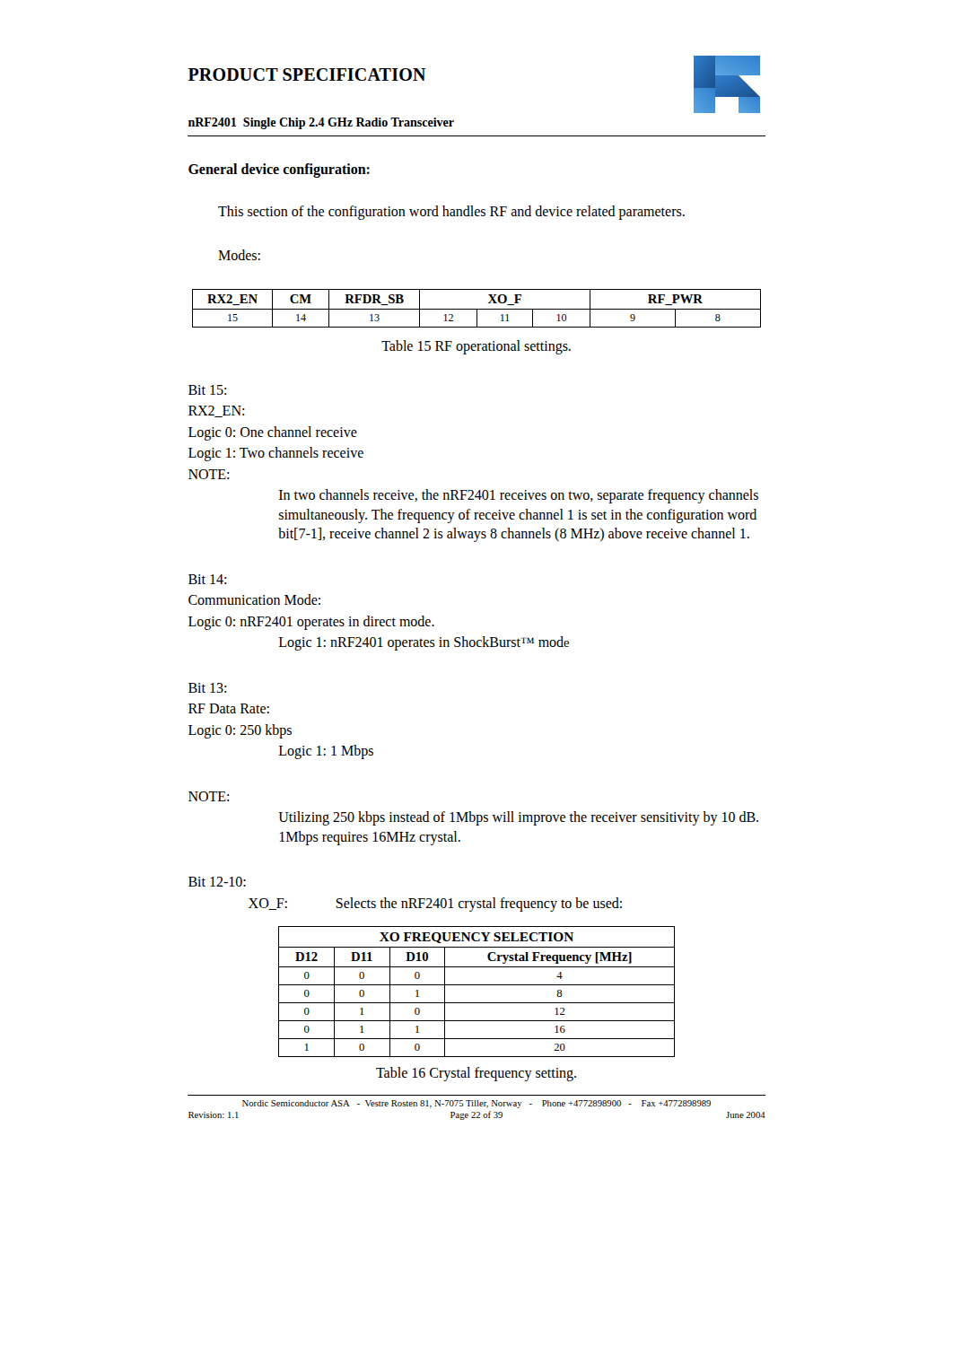PRODUCT SPECIFICATION
nRF2401 Single Chip 2.4 GHz Radio Transceiver
General device configuration:
This section of the configuration word handles RF and device related parameters.
Modes:
| RX2_EN | CM | RFDR_SB | XO_F | RF_PWR |
| --- | --- | --- | --- | --- |
| 15 | 14 | 13 | 12 | 11 | 10 | 9 | 8 |
Table 15 RF operational settings.
Bit 15:
RX2_EN:
Logic 0: One channel receive
Logic 1: Two channels receive
NOTE:
In two channels receive, the nRF2401 receives on two, separate frequency channels simultaneously. The frequency of receive channel 1 is set in the configuration word bit[7-1], receive channel 2 is always 8 channels (8 MHz) above receive channel 1.
Bit 14:
Communication Mode:
Logic 0: nRF2401 operates in direct mode.
Logic 1: nRF2401 operates in ShockBurst™ mode
Bit 13:
RF Data Rate:
Logic 0: 250 kbps
Logic 1: 1 Mbps
NOTE:
Utilizing 250 kbps instead of 1Mbps will improve the receiver sensitivity by 10 dB. 1Mbps requires 16MHz crystal.
Bit 12-10:
XO_F: Selects the nRF2401 crystal frequency to be used:
| XO FREQUENCY SELECTION |
| --- |
| D12 | D11 | D10 | Crystal Frequency [MHz] |
| 0 | 0 | 0 | 4 |
| 0 | 0 | 1 | 8 |
| 0 | 1 | 0 | 12 |
| 0 | 1 | 1 | 16 |
| 1 | 0 | 0 | 20 |
Table 16 Crystal frequency setting.
Nordic Semiconductor ASA - Vestre Rosten 81, N-7075 Tiller, Norway - Phone +4772898900 - Fax +4772898989
Revision: 1.1
Page 22 of 39
June 2004